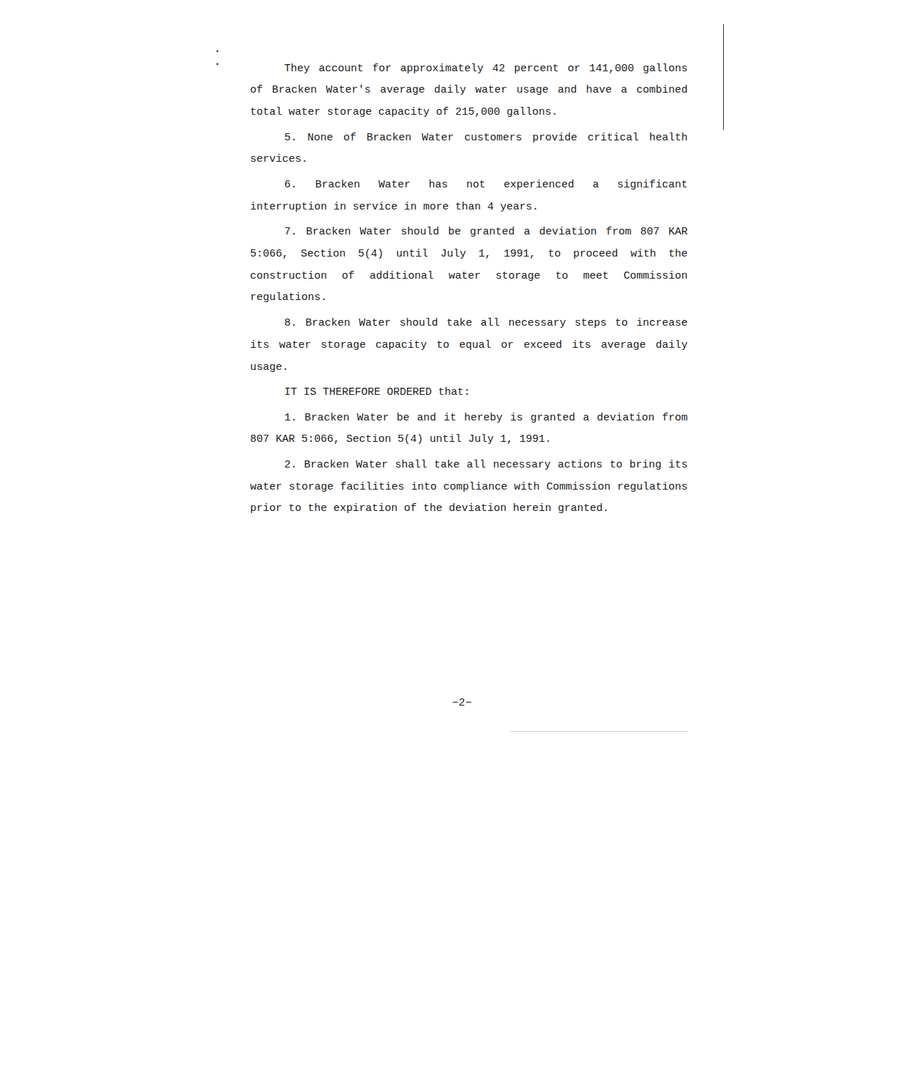. .
They account for approximately 42 percent or 141,000 gallons of Bracken Water's average daily water usage and have a combined total water storage capacity of 215,000 gallons.
5. None of Bracken Water customers provide critical health services.
6. Bracken Water has not experienced a significant interruption in service in more than 4 years.
7. Bracken Water should be granted a deviation from 807 KAR 5:066, Section 5(4) until July 1, 1991, to proceed with the construction of additional water storage to meet Commission regulations.
8. Bracken Water should take all necessary steps to increase its water storage capacity to equal or exceed its average daily usage.
IT IS THEREFORE ORDERED that:
1. Bracken Water be and it hereby is granted a deviation from 807 KAR 5:066, Section 5(4) until July 1, 1991.
2. Bracken Water shall take all necessary actions to bring its water storage facilities into compliance with Commission regulations prior to the expiration of the deviation herein granted.
−2−